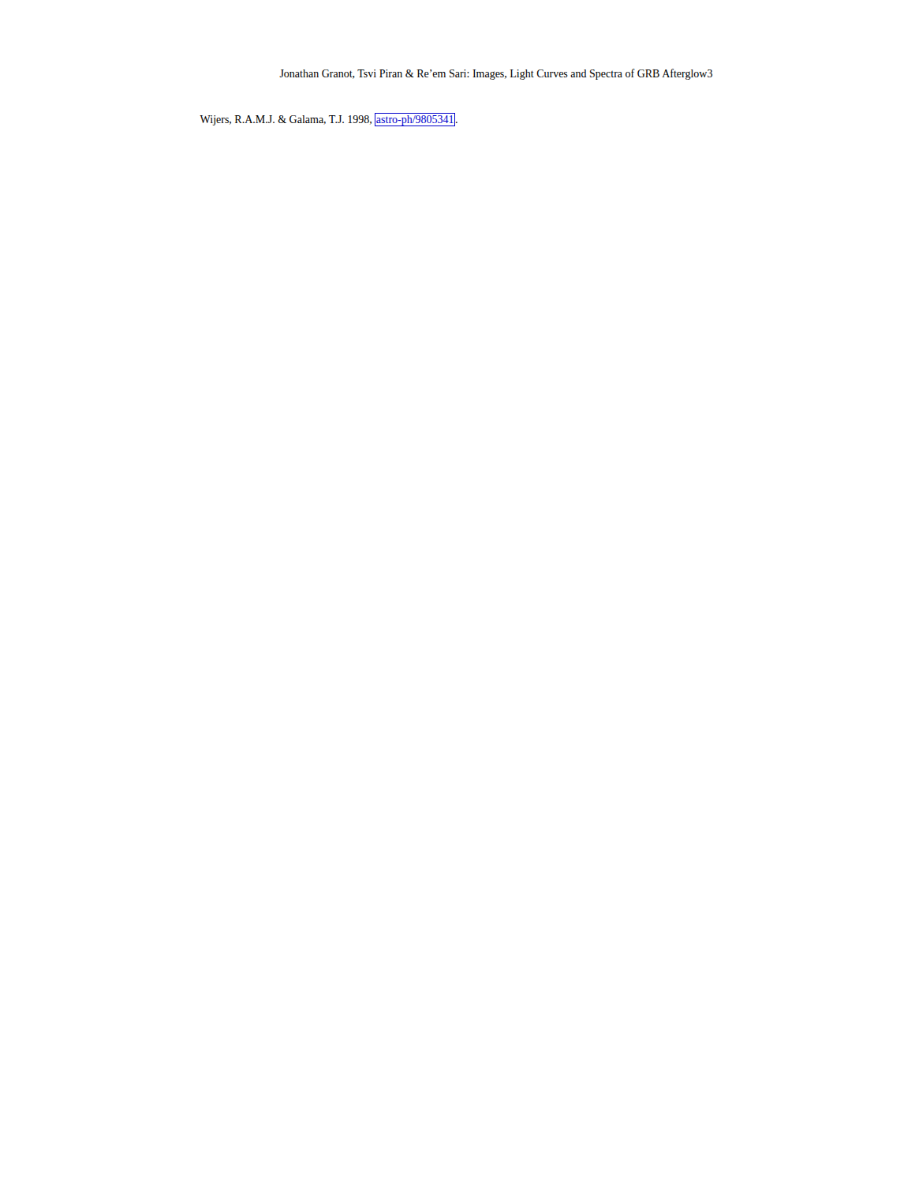Jonathan Granot, Tsvi Piran & Re’em Sari: Images, Light Curves and Spectra of GRB Afterglow 3
Wijers, R.A.M.J. & Galama, T.J. 1998, astro-ph/9805341.